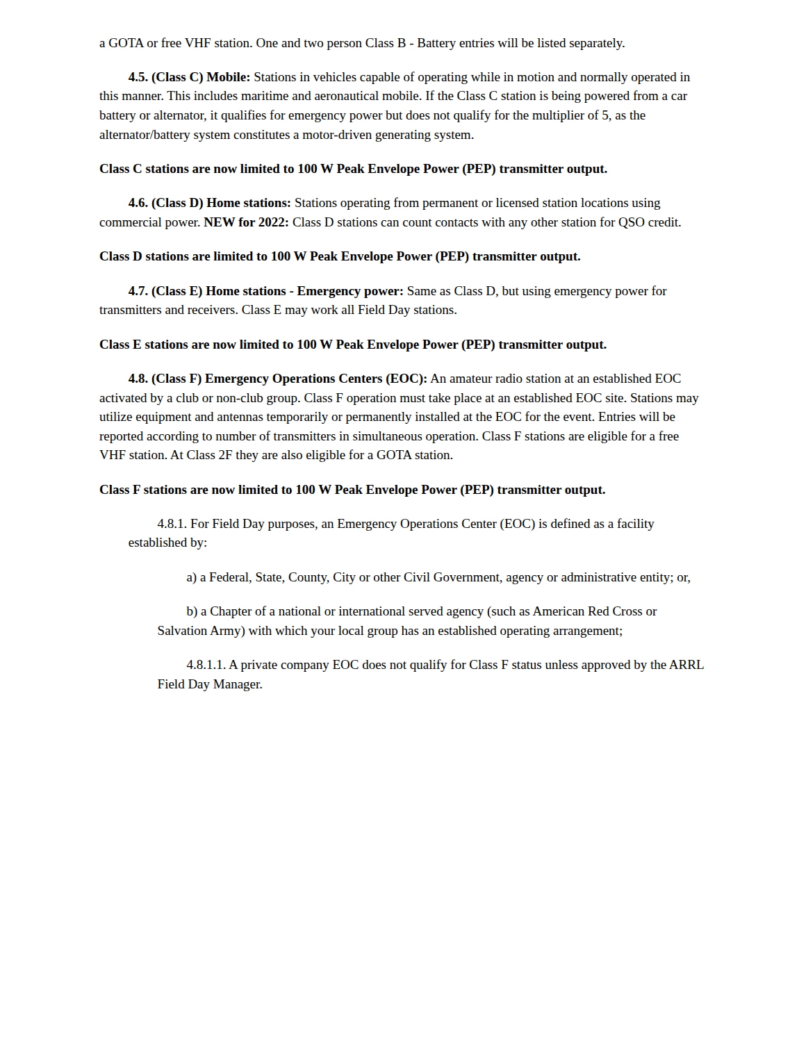a GOTA or free VHF station. One and two person Class B - Battery entries will be listed separately.
4.5. (Class C) Mobile: Stations in vehicles capable of operating while in motion and normally operated in this manner. This includes maritime and aeronautical mobile. If the Class C station is being powered from a car battery or alternator, it qualifies for emergency power but does not qualify for the multiplier of 5, as the alternator/battery system constitutes a motor-driven generating system.
Class C stations are now limited to 100 W Peak Envelope Power (PEP) transmitter output.
4.6. (Class D) Home stations: Stations operating from permanent or licensed station locations using commercial power. NEW for 2022: Class D stations can count contacts with any other station for QSO credit.
Class D stations are limited to 100 W Peak Envelope Power (PEP) transmitter output.
4.7. (Class E) Home stations - Emergency power: Same as Class D, but using emergency power for transmitters and receivers. Class E may work all Field Day stations.
Class E stations are now limited to 100 W Peak Envelope Power (PEP) transmitter output.
4.8. (Class F) Emergency Operations Centers (EOC): An amateur radio station at an established EOC activated by a club or non-club group. Class F operation must take place at an established EOC site. Stations may utilize equipment and antennas temporarily or permanently installed at the EOC for the event. Entries will be reported according to number of transmitters in simultaneous operation. Class F stations are eligible for a free VHF station. At Class 2F they are also eligible for a GOTA station.
Class F stations are now limited to 100 W Peak Envelope Power (PEP) transmitter output.
4.8.1. For Field Day purposes, an Emergency Operations Center (EOC) is defined as a facility established by:
a) a Federal, State, County, City or other Civil Government, agency or administrative entity; or,
b) a Chapter of a national or international served agency (such as American Red Cross or Salvation Army) with which your local group has an established operating arrangement;
4.8.1.1. A private company EOC does not qualify for Class F status unless approved by the ARRL Field Day Manager.